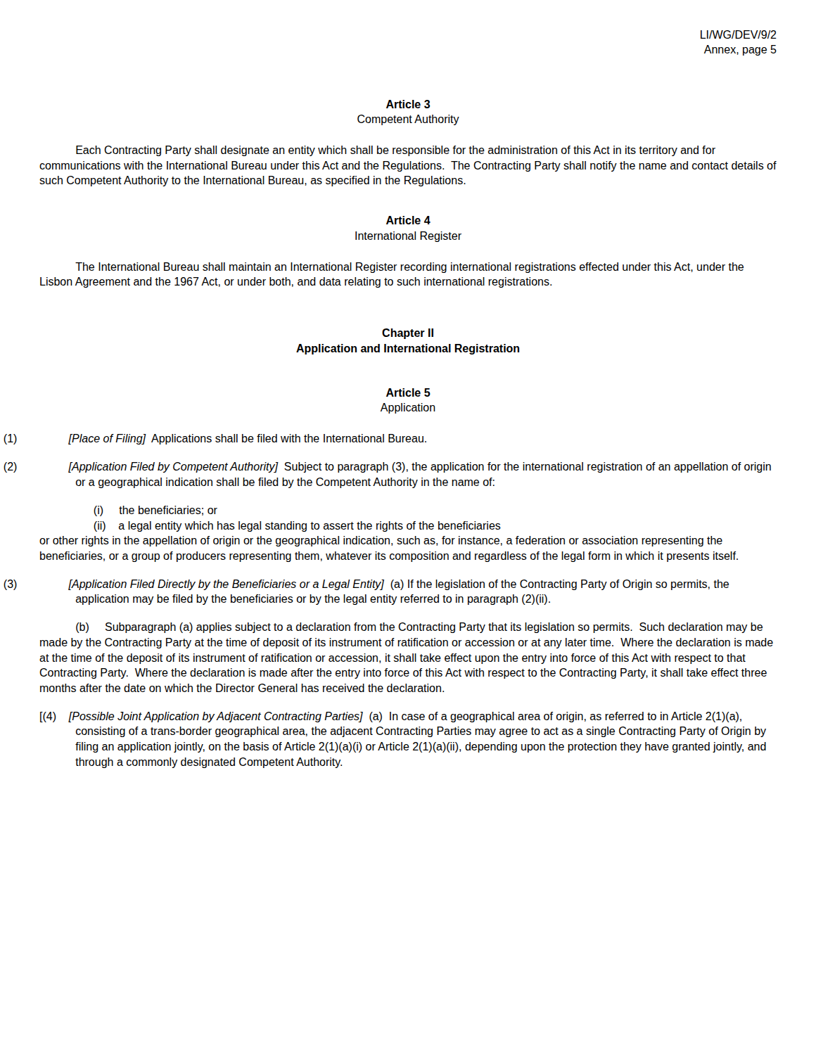LI/WG/DEV/9/2
Annex, page 5
Article 3
Competent Authority
Each Contracting Party shall designate an entity which shall be responsible for the administration of this Act in its territory and for communications with the International Bureau under this Act and the Regulations. The Contracting Party shall notify the name and contact details of such Competent Authority to the International Bureau, as specified in the Regulations.
Article 4
International Register
The International Bureau shall maintain an International Register recording international registrations effected under this Act, under the Lisbon Agreement and the 1967 Act, or under both, and data relating to such international registrations.
Chapter II
Application and International Registration
Article 5
Application
(1)[Place of Filing] Applications shall be filed with the International Bureau.
(2)[Application Filed by Competent Authority] Subject to paragraph (3), the application for the international registration of an appellation of origin or a geographical indication shall be filed by the Competent Authority in the name of:
(i) the beneficiaries; or
(ii) a legal entity which has legal standing to assert the rights of the beneficiaries
or other rights in the appellation of origin or the geographical indication, such as, for instance, a federation or association representing the beneficiaries, or a group of producers representing them, whatever its composition and regardless of the legal form in which it presents itself.
(3)[Application Filed Directly by the Beneficiaries or a Legal Entity] (a) If the legislation of the Contracting Party of Origin so permits, the application may be filed by the beneficiaries or by the legal entity referred to in paragraph (2)(ii).
(b) Subparagraph (a) applies subject to a declaration from the Contracting Party that its legislation so permits. Such declaration may be made by the Contracting Party at the time of deposit of its instrument of ratification or accession or at any later time. Where the declaration is made at the time of the deposit of its instrument of ratification or accession, it shall take effect upon the entry into force of this Act with respect to that Contracting Party. Where the declaration is made after the entry into force of this Act with respect to the Contracting Party, it shall take effect three months after the date on which the Director General has received the declaration.
[(4) [Possible Joint Application by Adjacent Contracting Parties] (a) In case of a geographical area of origin, as referred to in Article 2(1)(a), consisting of a trans-border geographical area, the adjacent Contracting Parties may agree to act as a single Contracting Party of Origin by filing an application jointly, on the basis of Article 2(1)(a)(i) or Article 2(1)(a)(ii), depending upon the protection they have granted jointly, and through a commonly designated Competent Authority.